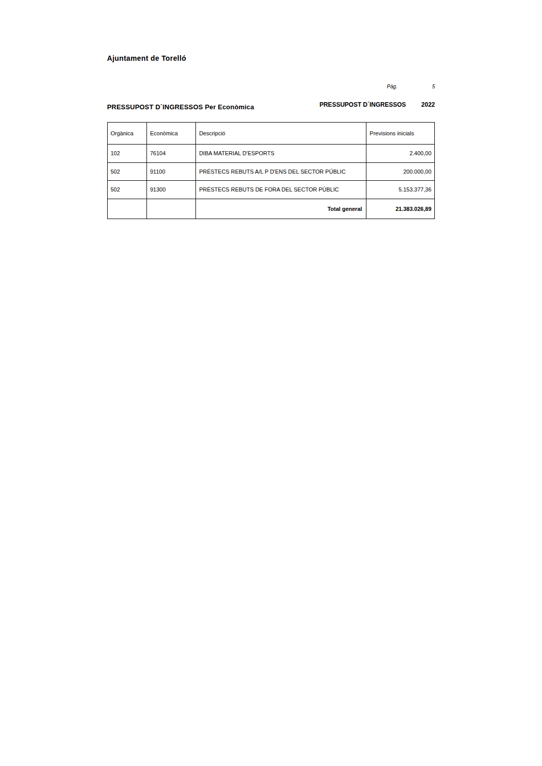Ajuntament de Torelló
PRESSUPOST D´INGRESSOS Per Econòmica
Pàg. 5
PRESSUPOST D´INGRESSOS2022
| Orgànica | Econòmica | Descripció | Previsions inicials |
| --- | --- | --- | --- |
| 102 | 76104 | DIBA MATERIAL D'ESPORTS | 2.400,00 |
| 502 | 91100 | PRÉSTECS REBUTS A/L P D'ENS DEL SECTOR PÚBLIC | 200.000,00 |
| 502 | 91300 | PRÉSTECS REBUTS DE FORA DEL SECTOR PÚBLIC | 5.153.377,36 |
| | | Total general | 21.383.026,89 |